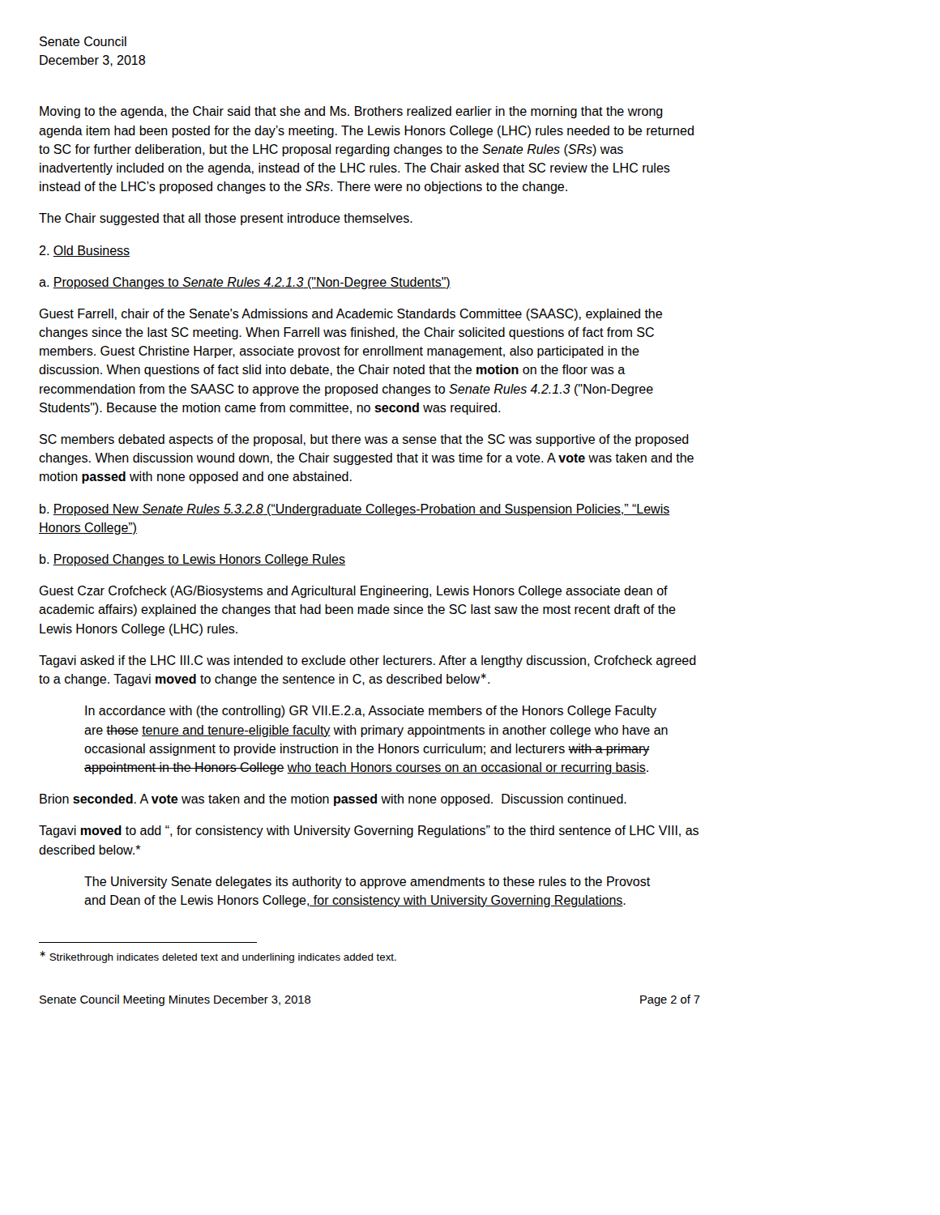Senate Council
December 3, 2018
Moving to the agenda, the Chair said that she and Ms. Brothers realized earlier in the morning that the wrong agenda item had been posted for the day’s meeting. The Lewis Honors College (LHC) rules needed to be returned to SC for further deliberation, but the LHC proposal regarding changes to the Senate Rules (SRs) was inadvertently included on the agenda, instead of the LHC rules. The Chair asked that SC review the LHC rules instead of the LHC’s proposed changes to the SRs. There were no objections to the change.
The Chair suggested that all those present introduce themselves.
2. Old Business
a. Proposed Changes to Senate Rules 4.2.1.3 ("Non-Degree Students")
Guest Farrell, chair of the Senate's Admissions and Academic Standards Committee (SAASC), explained the changes since the last SC meeting. When Farrell was finished, the Chair solicited questions of fact from SC members. Guest Christine Harper, associate provost for enrollment management, also participated in the discussion. When questions of fact slid into debate, the Chair noted that the motion on the floor was a recommendation from the SAASC to approve the proposed changes to Senate Rules 4.2.1.3 ("Non-Degree Students"). Because the motion came from committee, no second was required.
SC members debated aspects of the proposal, but there was a sense that the SC was supportive of the proposed changes. When discussion wound down, the Chair suggested that it was time for a vote. A vote was taken and the motion passed with none opposed and one abstained.
b. Proposed New Senate Rules 5.3.2.8 (“Undergraduate Colleges-Probation and Suspension Policies,” “Lewis Honors College”)
b. Proposed Changes to Lewis Honors College Rules
Guest Czar Crofcheck (AG/Biosystems and Agricultural Engineering, Lewis Honors College associate dean of academic affairs) explained the changes that had been made since the SC last saw the most recent draft of the Lewis Honors College (LHC) rules.
Tagavi asked if the LHC III.C was intended to exclude other lecturers. After a lengthy discussion, Crofcheck agreed to a change. Tagavi moved to change the sentence in C, as described below∗.
In accordance with (the controlling) GR VII.E.2.a, Associate members of the Honors College Faculty are those tenure and tenure-eligible faculty with primary appointments in another college who have an occasional assignment to provide instruction in the Honors curriculum; and lecturers with a primary appointment in the Honors College who teach Honors courses on an occasional or recurring basis.
Brion seconded. A vote was taken and the motion passed with none opposed. Discussion continued.
Tagavi moved to add “, for consistency with University Governing Regulations” to the third sentence of LHC VIII, as described below.*
The University Senate delegates its authority to approve amendments to these rules to the Provost and Dean of the Lewis Honors College, for consistency with University Governing Regulations.
∗ Strikethrough indicates deleted text and underlining indicates added text.
Senate Council Meeting Minutes December 3, 2018 Page 2 of 7